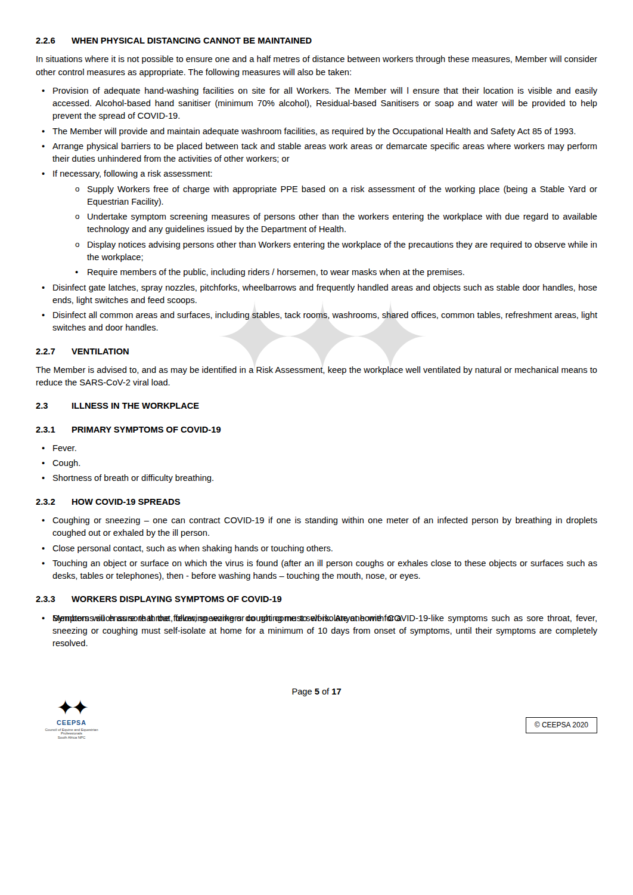✦✦✦
2.2.6 WHEN PHYSICAL DISTANCING CANNOT BE MAINTAINED
In situations where it is not possible to ensure one and a half metres of distance between workers through these measures, Member will consider other control measures as appropriate. The following measures will also be taken:
Provision of adequate hand-washing facilities on site for all Workers. The Member will l ensure that their location is visible and easily accessed. Alcohol-based hand sanitiser (minimum 70% alcohol), Residual-based Sanitisers or soap and water will be provided to help prevent the spread of COVID-19.
The Member will provide and maintain adequate washroom facilities, as required by the Occupational Health and Safety Act 85 of 1993.
Arrange physical barriers to be placed between tack and stable areas work areas or demarcate specific areas where workers may perform their duties unhindered from the activities of other workers; or
If necessary, following a risk assessment:
Supply Workers free of charge with appropriate PPE based on a risk assessment of the working place (being a Stable Yard or Equestrian Facility).
Undertake symptom screening measures of persons other than the workers entering the workplace with due regard to available technology and any guidelines issued by the Department of Health.
Display notices advising persons other than Workers entering the workplace of the precautions they are required to observe while in the workplace;
Require members of the public, including riders / horsemen, to wear masks when at the premises.
Disinfect gate latches, spray nozzles, pitchforks, wheelbarrows and frequently handled areas and objects such as stable door handles, hose ends, light switches and feed scoops.
Disinfect all common areas and surfaces, including stables, tack rooms, washrooms, shared offices, common tables, refreshment areas, light switches and door handles.
2.2.7 VENTILATION
The Member is advised to, and as may be identified in a Risk Assessment, keep the workplace well ventilated by natural or mechanical means to reduce the SARS-CoV-2 viral load.
2.3 ILLNESS IN THE WORKPLACE
2.3.1 PRIMARY SYMPTOMS OF COVID-19
Fever.
Cough.
Shortness of breath or difficulty breathing.
2.3.2 HOW COVID-19 SPREADS
Coughing or sneezing – one can contract COVID-19 if one is standing within one meter of an infected person by breathing in droplets coughed out or exhaled by the ill person.
Close personal contact, such as when shaking hands or touching others.
Touching an object or surface on which the virus is found (after an ill person coughs or exhales close to these objects or surfaces such as desks, tables or telephones), then - before washing hands – touching the mouth, nose, or eyes.
2.3.3 WORKERS DISPLAYING SYMPTOMS OF COVID-19
Members will ensure that the following workers do not come to work. Anyone with COVID-19-like symptoms such as sore throat, fever, sneezing or coughing must self-isolate at home for a minimum of 10 days from onset of symptoms, until their symptoms are completely resolved.
Symptoms such as sore throat, fever, sneezing or coughing must self-isolate at home for a
Page 5 of 17
✦✦
CEEPSA
Council of Equine and Equestrian Professionals
South Africa NPC
© CEEPSA 2020